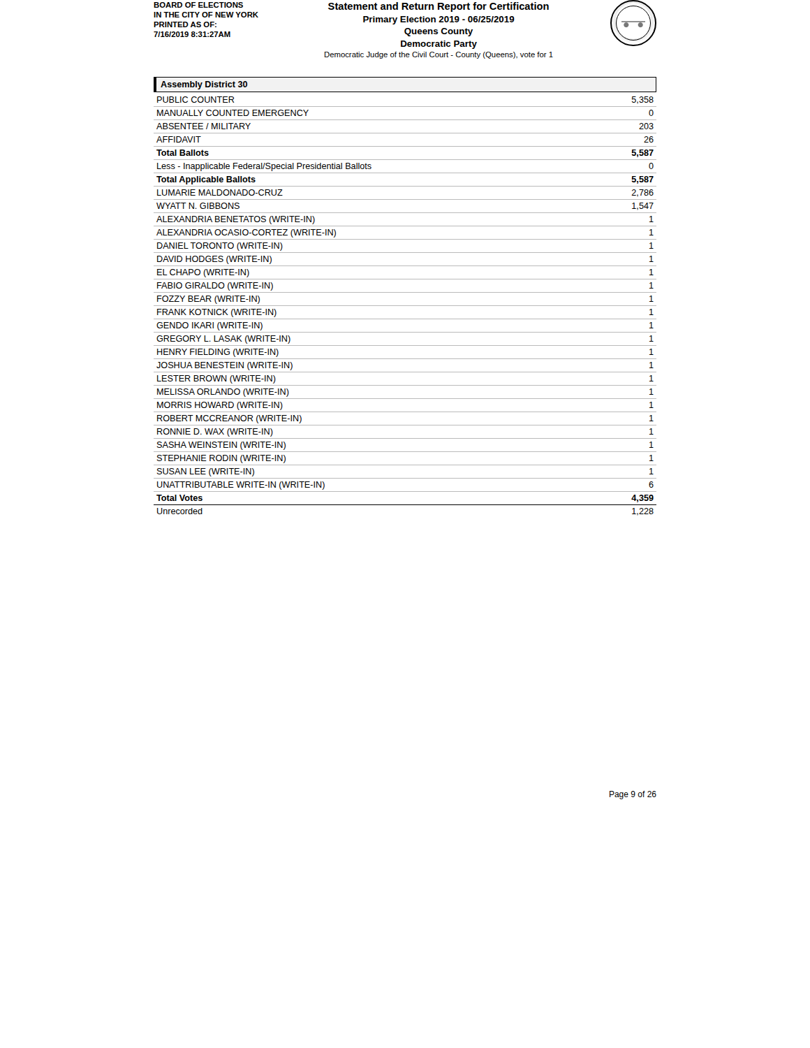BOARD OF ELECTIONS
IN THE CITY OF NEW YORK
PRINTED AS OF:
7/16/2019 8:31:27AM
Statement and Return Report for Certification
Primary Election 2019 - 06/25/2019
Queens County
Democratic Party
Democratic Judge of the Civil Court - County (Queens), vote for 1
Assembly District 30
| PUBLIC COUNTER | 5,358 |
| MANUALLY COUNTED EMERGENCY | 0 |
| ABSENTEE / MILITARY | 203 |
| AFFIDAVIT | 26 |
| Total Ballots | 5,587 |
| Less - Inapplicable Federal/Special Presidential Ballots | 0 |
| Total Applicable Ballots | 5,587 |
| LUMARIE MALDONADO-CRUZ | 2,786 |
| WYATT N. GIBBONS | 1,547 |
| ALEXANDRIA BENETATOS (WRITE-IN) | 1 |
| ALEXANDRIA OCASIO-CORTEZ (WRITE-IN) | 1 |
| DANIEL TORONTO (WRITE-IN) | 1 |
| DAVID HODGES (WRITE-IN) | 1 |
| EL CHAPO (WRITE-IN) | 1 |
| FABIO GIRALDO (WRITE-IN) | 1 |
| FOZZY BEAR (WRITE-IN) | 1 |
| FRANK KOTNICK (WRITE-IN) | 1 |
| GENDO IKARI (WRITE-IN) | 1 |
| GREGORY L. LASAK (WRITE-IN) | 1 |
| HENRY FIELDING (WRITE-IN) | 1 |
| JOSHUA BENESTEIN (WRITE-IN) | 1 |
| LESTER BROWN (WRITE-IN) | 1 |
| MELISSA ORLANDO (WRITE-IN) | 1 |
| MORRIS HOWARD (WRITE-IN) | 1 |
| ROBERT MCCREANOR (WRITE-IN) | 1 |
| RONNIE D. WAX (WRITE-IN) | 1 |
| SASHA WEINSTEIN (WRITE-IN) | 1 |
| STEPHANIE RODIN (WRITE-IN) | 1 |
| SUSAN LEE (WRITE-IN) | 1 |
| UNATTRIBUTABLE WRITE-IN (WRITE-IN) | 6 |
| Total Votes | 4,359 |
| Unrecorded | 1,228 |
Page 9 of 26